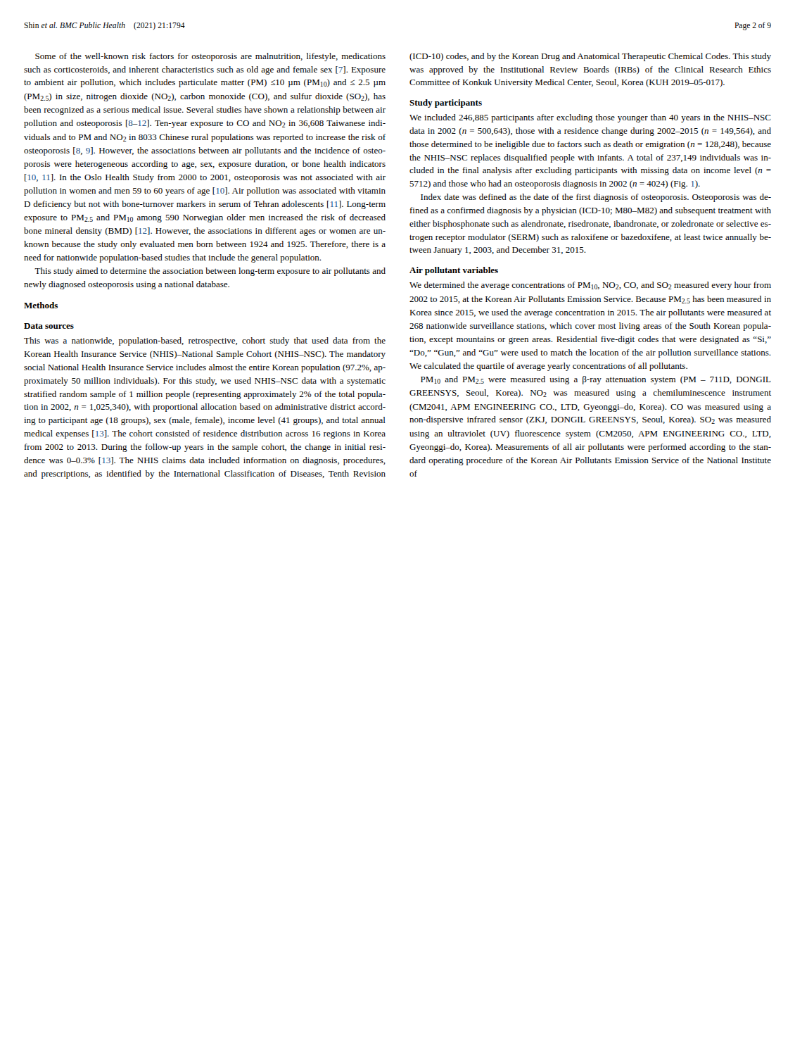Shin et al. BMC Public Health (2021) 21:1794
Page 2 of 9
Some of the well-known risk factors for osteoporosis are malnutrition, lifestyle, medications such as corticosteroids, and inherent characteristics such as old age and female sex [7]. Exposure to ambient air pollution, which includes particulate matter (PM) ≤10 µm (PM10) and ≤ 2.5 µm (PM2.5) in size, nitrogen dioxide (NO2), carbon monoxide (CO), and sulfur dioxide (SO2), has been recognized as a serious medical issue. Several studies have shown a relationship between air pollution and osteoporosis [8–12]. Ten-year exposure to CO and NO2 in 36,608 Taiwanese individuals and to PM and NO2 in 8033 Chinese rural populations was reported to increase the risk of osteoporosis [8, 9]. However, the associations between air pollutants and the incidence of osteoporosis were heterogeneous according to age, sex, exposure duration, or bone health indicators [10, 11]. In the Oslo Health Study from 2000 to 2001, osteoporosis was not associated with air pollution in women and men 59 to 60 years of age [10]. Air pollution was associated with vitamin D deficiency but not with bone-turnover markers in serum of Tehran adolescents [11]. Long-term exposure to PM2.5 and PM10 among 590 Norwegian older men increased the risk of decreased bone mineral density (BMD) [12]. However, the associations in different ages or women are unknown because the study only evaluated men born between 1924 and 1925. Therefore, there is a need for nationwide population-based studies that include the general population.
This study aimed to determine the association between long-term exposure to air pollutants and newly diagnosed osteoporosis using a national database.
Methods
Data sources
This was a nationwide, population-based, retrospective, cohort study that used data from the Korean Health Insurance Service (NHIS)–National Sample Cohort (NHIS–NSC). The mandatory social National Health Insurance Service includes almost the entire Korean population (97.2%, approximately 50 million individuals). For this study, we used NHIS–NSC data with a systematic stratified random sample of 1 million people (representing approximately 2% of the total population in 2002, n = 1,025,340), with proportional allocation based on administrative district according to participant age (18 groups), sex (male, female), income level (41 groups), and total annual medical expenses [13]. The cohort consisted of residence distribution across 16 regions in Korea from 2002 to 2013. During the follow-up years in the sample cohort, the change in initial residence was 0–0.3% [13]. The NHIS claims data included information on diagnosis, procedures, and prescriptions, as identified by the International Classification of Diseases, Tenth Revision (ICD-10) codes, and by the Korean Drug and Anatomical Therapeutic Chemical Codes. This study was approved by the Institutional Review Boards (IRBs) of the Clinical Research Ethics Committee of Konkuk University Medical Center, Seoul, Korea (KUH 2019–05-017).
Study participants
We included 246,885 participants after excluding those younger than 40 years in the NHIS–NSC data in 2002 (n = 500,643), those with a residence change during 2002–2015 (n = 149,564), and those determined to be ineligible due to factors such as death or emigration (n = 128,248), because the NHIS–NSC replaces disqualified people with infants. A total of 237,149 individuals was included in the final analysis after excluding participants with missing data on income level (n = 5712) and those who had an osteoporosis diagnosis in 2002 (n = 4024) (Fig. 1).
Index date was defined as the date of the first diagnosis of osteoporosis. Osteoporosis was defined as a confirmed diagnosis by a physician (ICD-10; M80–M82) and subsequent treatment with either bisphosphonate such as alendronate, risedronate, ibandronate, or zoledronate or selective estrogen receptor modulator (SERM) such as raloxifene or bazedoxifene, at least twice annually between January 1, 2003, and December 31, 2015.
Air pollutant variables
We determined the average concentrations of PM10, NO2, CO, and SO2 measured every hour from 2002 to 2015, at the Korean Air Pollutants Emission Service. Because PM2.5 has been measured in Korea since 2015, we used the average concentration in 2015. The air pollutants were measured at 268 nationwide surveillance stations, which cover most living areas of the South Korean population, except mountains or green areas. Residential five-digit codes that were designated as “Si,” “Do,” “Gun,” and “Gu” were used to match the location of the air pollution surveillance stations. We calculated the quartile of average yearly concentrations of all pollutants.
PM10 and PM2.5 were measured using a β-ray attenuation system (PM – 711D, DONGIL GREENSYS, Seoul, Korea). NO2 was measured using a chemiluminescence instrument (CM2041, APM ENGINEERING CO., LTD, Gyeonggi–do, Korea). CO was measured using a non-dispersive infrared sensor (ZKJ, DONGIL GREENSYS, Seoul, Korea). SO2 was measured using an ultraviolet (UV) fluorescence system (CM2050, APM ENGINEERING CO., LTD, Gyeonggi–do, Korea). Measurements of all air pollutants were performed according to the standard operating procedure of the Korean Air Pollutants Emission Service of the National Institute of